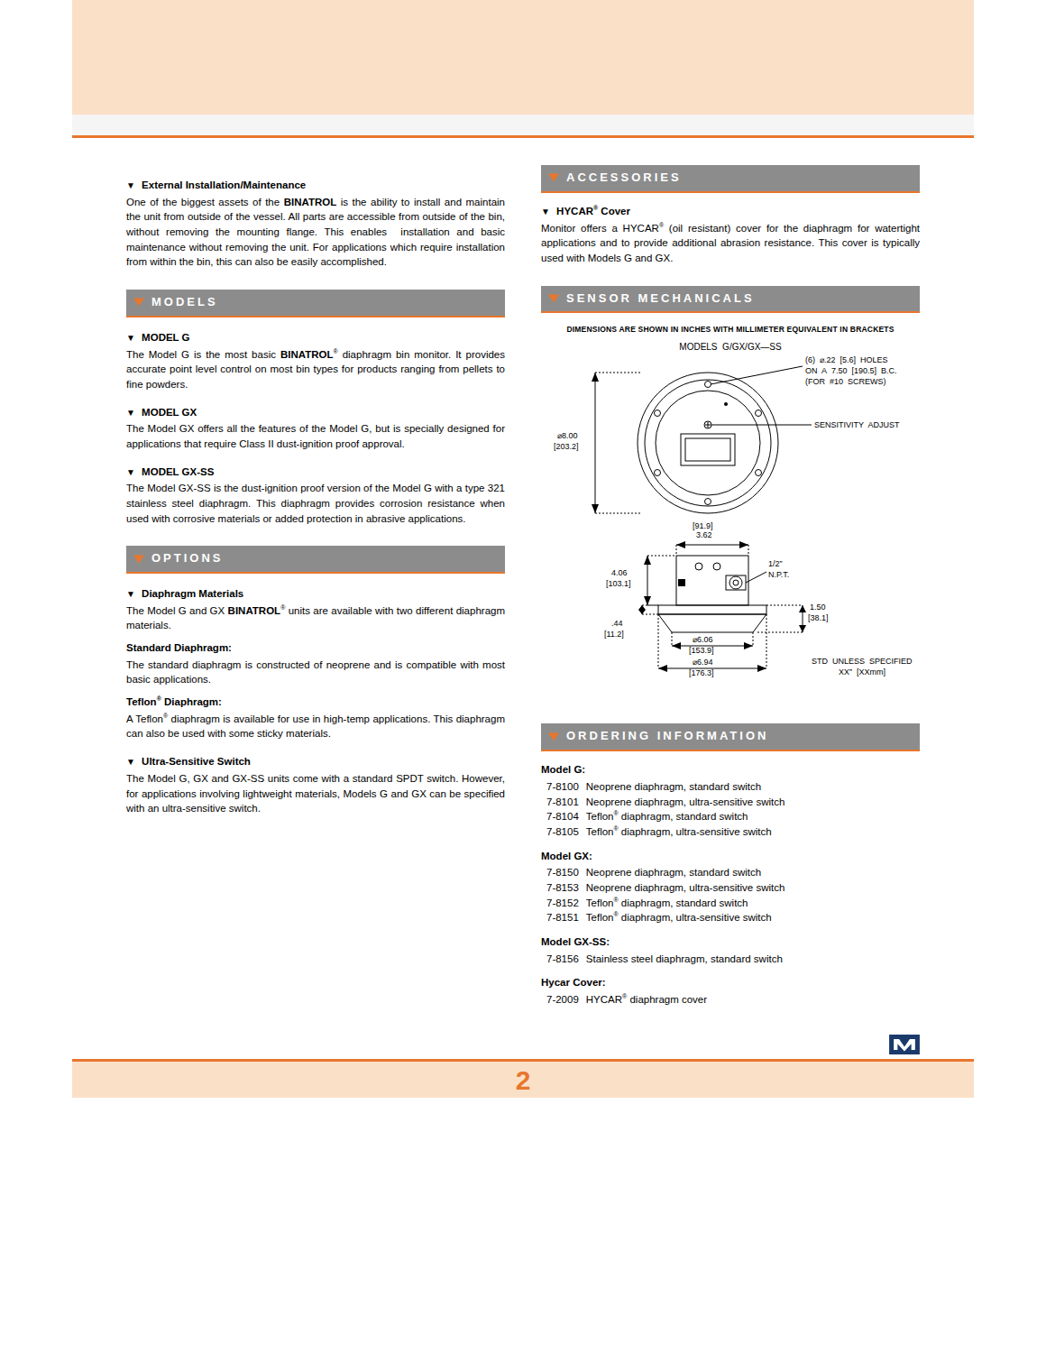▼ External Installation/Maintenance
One of the biggest assets of the BINATROL is the ability to install and maintain the unit from outside of the vessel. All parts are accessible from outside of the bin, without removing the mounting flange. This enables installation and basic maintenance without removing the unit. For applications which require installation from within the bin, this can also be easily accomplished.
MODELS
▼ MODEL G
The Model G is the most basic BINATROL® diaphragm bin monitor. It provides accurate point level control on most bin types for products ranging from pellets to fine powders.
▼ MODEL GX
The Model GX offers all the features of the Model G, but is specially designed for applications that require Class II dust-ignition proof approval.
▼ MODEL GX-SS
The Model GX-SS is the dust-ignition proof version of the Model G with a type 321 stainless steel diaphragm. This diaphragm provides corrosion resistance when used with corrosive materials or added protection in abrasive applications.
OPTIONS
▼ Diaphragm Materials
The Model G and GX BINATROL® units are available with two different diaphragm materials.
Standard Diaphragm:
The standard diaphragm is constructed of neoprene and is compatible with most basic applications.
Teflon® Diaphragm:
A Teflon® diaphragm is available for use in high-temp applications. This diaphragm can also be used with some sticky materials.
▼ Ultra-Sensitive Switch
The Model G, GX and GX-SS units come with a standard SPDT switch. However, for applications involving lightweight materials, Models G and GX can be specified with an ultra-sensitive switch.
ACCESSORIES
▼ HYCAR® Cover
Monitor offers a HYCAR® (oil resistant) cover for the diaphragm for watertight applications and to provide additional abrasion resistance. This cover is typically used with Models G and GX.
SENSOR MECHANICALS
DIMENSIONS ARE SHOWN IN INCHES WITH MILLIMETER EQUIVALENT IN BRACKETS
MODELS G/GX/GX—SS SENSITIVITY ADJUST (6) ⌀.22 [5.6] HOLES ON A 7.50 [190.5] B.C. (FOR #10 SCREWS) ⌀8.00 [203.2] 1/2” N.P.T. 3.62 [91.9] 4.06 [103.1] .44 [11.2] 1.50 [38.1] ⌀6.06 [153.9] ⌀6.94 [176.3] STD UNLESS SPECIFIED XX” [XXmm]
ORDERING INFORMATION
Model G:
| 7-8100 | Neoprene diaphragm, standard switch |
| 7-8101 | Neoprene diaphragm, ultra-sensitive switch |
| 7-8104 | Teflon ® diaphragm, standard switch |
| 7-8105 | Teflon ® diaphragm, ultra-sensitive switch |
Model GX:
| 7-8150 | Neoprene diaphragm, standard switch |
| 7-8153 | Neoprene diaphragm, ultra-sensitive switch |
| 7-8152 | Teflon ® diaphragm, standard switch |
| 7-8151 | Teflon ® diaphragm, ultra-sensitive switch |
Model GX-SS:
| 7-8156 | Stainless steel diaphragm, standard switch |
Hycar Cover:
| 7-2009 | HYCAR ® diaphragm cover |
2